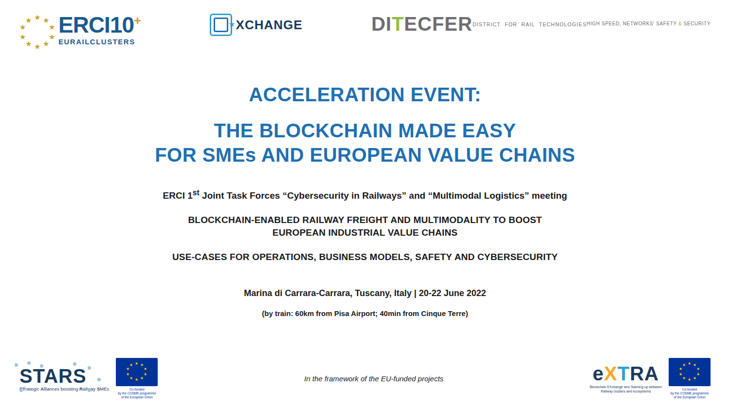★ ★ ★ ★ ★ ★ ★ ★ ★ ★
ERCI10+
EURAILCLUSTERS
★
XCHANGE
DITECFER
DISTRICT FOR RAIL TECHNOLOGIES
HIGH SPEED, NETWORKS' SAFETY & SECURITY
ACCELERATION EVENT:
THE BLOCKCHAIN MADE EASY
FOR SMEs AND EUROPEAN VALUE CHAINS
ERCI 1st Joint Task Forces “Cybersecurity in Railways” and “Multimodal Logistics” meeting
BLOCKCHAIN-ENABLED RAILWAY FREIGHT AND MULTIMODALITY TO BOOST
EUROPEAN INDUSTRIAL VALUE CHAINS
USE-CASES FOR OPERATIONS, BUSINESS MODELS, SAFETY AND CYBERSECURITY
Marina di Carrara-Carrara, Tuscany, Italy | 20-22 June 2022
(by train: 60km from Pisa Airport; 40min from Cinque Terre)
STARS
STrategic Alliances boosting Railway SMEs
★ ★ ★ ★ ★ ★ ★ ★ ★ ★
Co-funded
by the COSME programme
of the European Union
In the framework of the EU-funded projects
eXTRA
Blockchain EXchange and Teaming up between
Railway clusters and ecosystems
★ ★ ★ ★ ★ ★ ★ ★ ★ ★
Co-funded
by the COSME programme
of the European Union